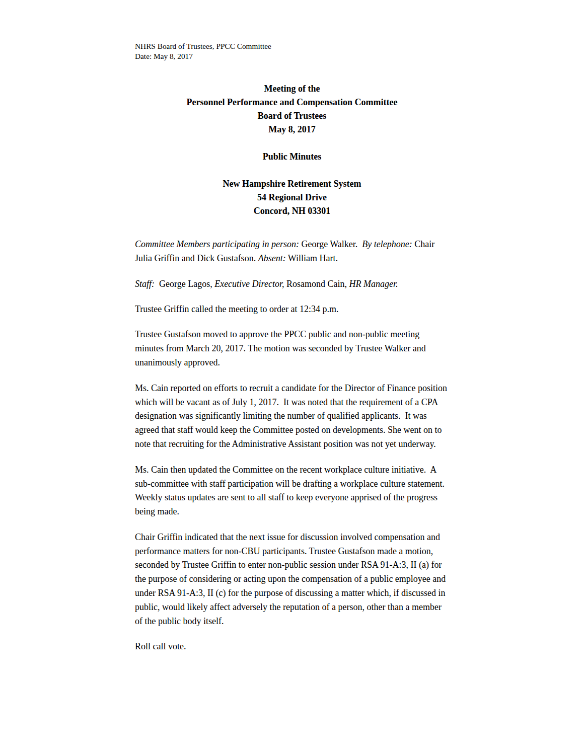NHRS Board of Trustees, PPCC Committee
Date: May 8, 2017
Meeting of the
Personnel Performance and Compensation Committee
Board of Trustees
May 8, 2017
Public Minutes
New Hampshire Retirement System
54 Regional Drive
Concord, NH 03301
Committee Members participating in person: George Walker. By telephone: Chair Julia Griffin and Dick Gustafson. Absent: William Hart.
Staff: George Lagos, Executive Director, Rosamond Cain, HR Manager.
Trustee Griffin called the meeting to order at 12:34 p.m.
Trustee Gustafson moved to approve the PPCC public and non-public meeting minutes from March 20, 2017. The motion was seconded by Trustee Walker and unanimously approved.
Ms. Cain reported on efforts to recruit a candidate for the Director of Finance position which will be vacant as of July 1, 2017. It was noted that the requirement of a CPA designation was significantly limiting the number of qualified applicants. It was agreed that staff would keep the Committee posted on developments. She went on to note that recruiting for the Administrative Assistant position was not yet underway.
Ms. Cain then updated the Committee on the recent workplace culture initiative. A sub-committee with staff participation will be drafting a workplace culture statement. Weekly status updates are sent to all staff to keep everyone apprised of the progress being made.
Chair Griffin indicated that the next issue for discussion involved compensation and performance matters for non-CBU participants. Trustee Gustafson made a motion, seconded by Trustee Griffin to enter non-public session under RSA 91-A:3, II (a) for the purpose of considering or acting upon the compensation of a public employee and under RSA 91-A:3, II (c) for the purpose of discussing a matter which, if discussed in public, would likely affect adversely the reputation of a person, other than a member of the public body itself.
Roll call vote.